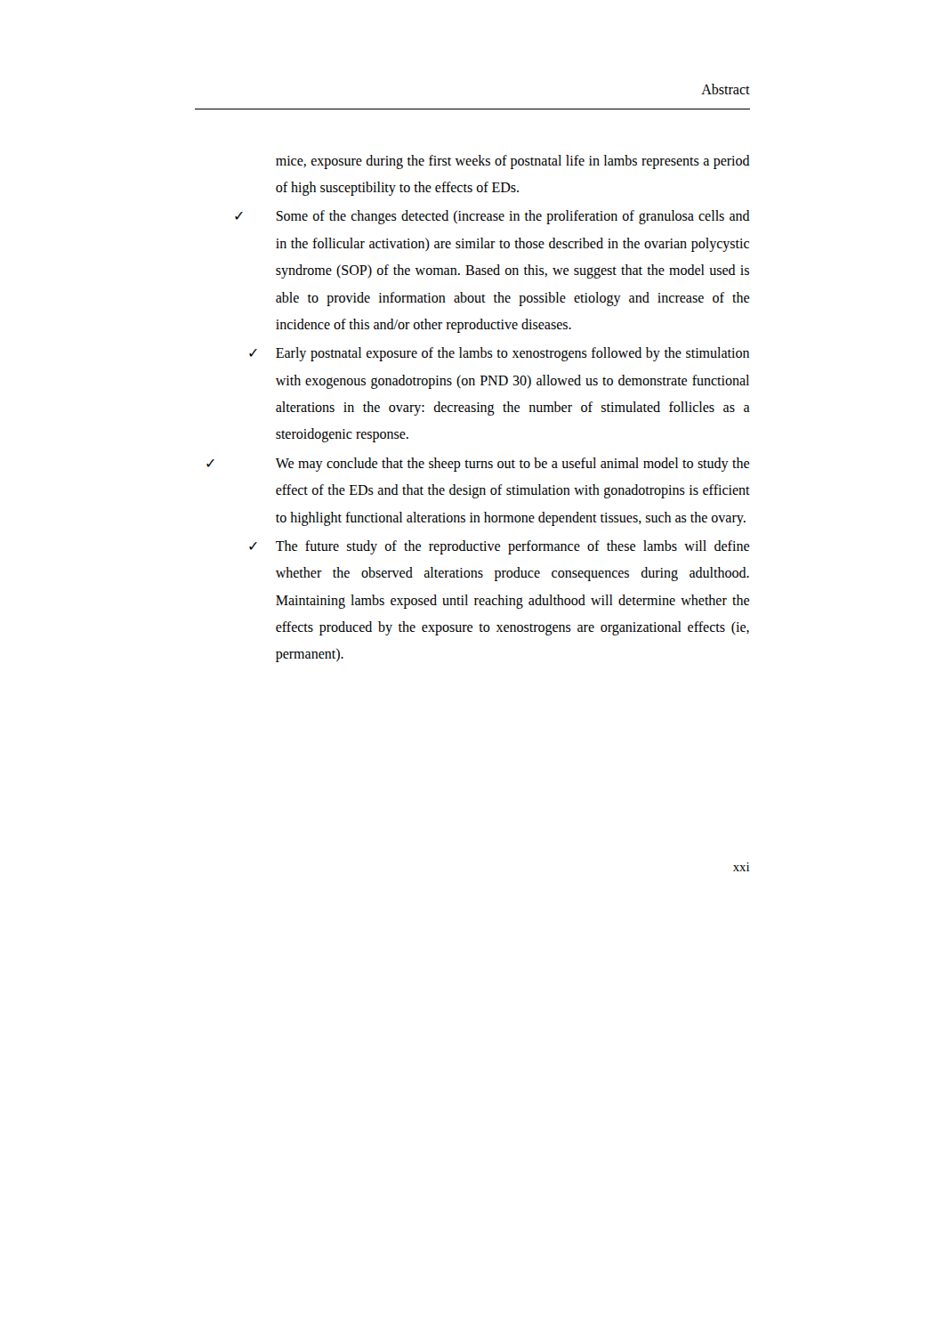Abstract
mice, exposure during the first weeks of postnatal life in lambs represents a period of high susceptibility to the effects of EDs.
✓Some of the changes detected (increase in the proliferation of granulosa cells and in the follicular activation) are similar to those described in the ovarian polycystic syndrome (SOP) of the woman. Based on this, we suggest that the model used is able to provide information about the possible etiology and increase of the incidence of this and/or other reproductive diseases.
✓Early postnatal exposure of the lambs to xenostrogens followed by the stimulation with exogenous gonadotropins (on PND 30) allowed us to demonstrate functional alterations in the ovary: decreasing the number of stimulated follicles as a steroidogenic response.
✓We may conclude that the sheep turns out to be a useful animal model to study the effect of the EDs and that the design of stimulation with gonadotropins is efficient to highlight functional alterations in hormone dependent tissues, such as the ovary.
✓The future study of the reproductive performance of these lambs will define whether the observed alterations produce consequences during adulthood. Maintaining lambs exposed until reaching adulthood will determine whether the effects produced by the exposure to xenostrogens are organizational effects (ie, permanent).
xxi